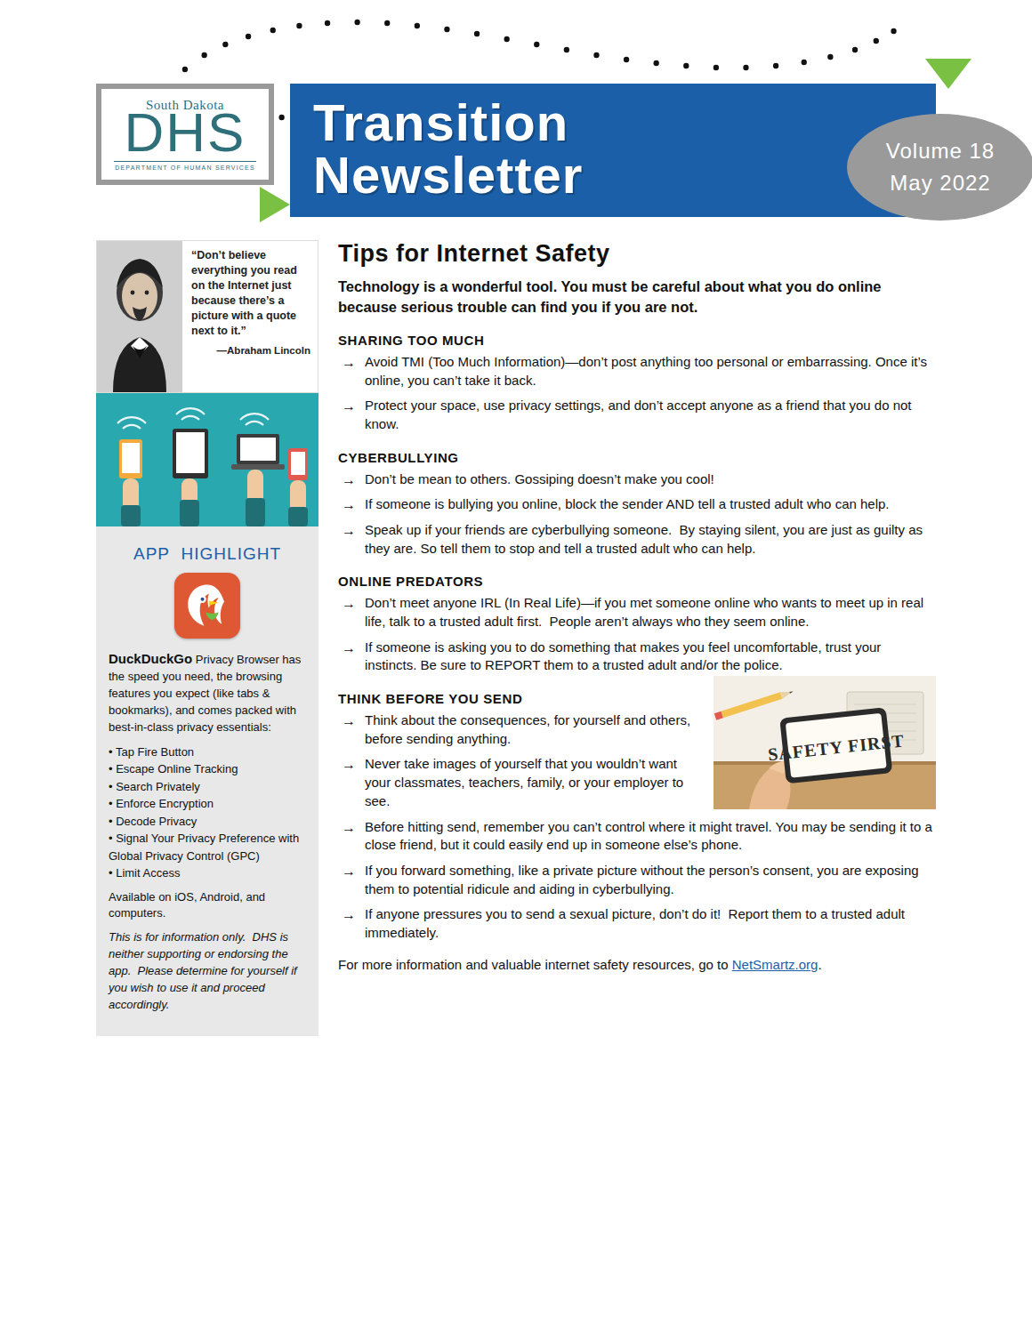South Dakota
DHS
DEPARTMENT OF HUMAN SERVICES
Transition Newsletter
Volume 18
May 2022
“Don’t believe everything you read on the Internet just because there’s a picture with a quote next to it.” —Abraham Lincoln
APP HIGHLIGHT
DuckDuckGo Privacy Browser has the speed you need, the browsing features you expect (like tabs & bookmarks), and comes packed with best-in-class privacy essentials:
Tap Fire Button
Escape Online Tracking
Search Privately
Enforce Encryption
Decode Privacy
Signal Your Privacy Preference with Global Privacy Control (GPC)
Limit Access
Available on iOS, Android, and computers.
This is for information only. DHS is neither supporting or endorsing the app. Please determine for yourself if you wish to use it and proceed accordingly.
Tips for Internet Safety
Technology is a wonderful tool. You must be careful about what you do online because serious trouble can find you if you are not.
SHARING TOO MUCH
Avoid TMI (Too Much Information)—don’t post anything too personal or embarrassing. Once it’s online, you can’t take it back.
Protect your space, use privacy settings, and don’t accept anyone as a friend that you do not know.
CYBERBULLYING
Don’t be mean to others. Gossiping doesn’t make you cool!
If someone is bullying you online, block the sender AND tell a trusted adult who can help.
Speak up if your friends are cyberbullying someone. By staying silent, you are just as guilty as they are. So tell them to stop and tell a trusted adult who can help.
ONLINE PREDATORS
Don’t meet anyone IRL (In Real Life)—if you met someone online who wants to meet up in real life, talk to a trusted adult first. People aren’t always who they seem online.
If someone is asking you to do something that makes you feel uncomfortable, trust your instincts. Be sure to REPORT them to a trusted adult and/or the police.
THINK BEFORE YOU SEND
SAFETY FIRST
Think about the consequences, for yourself and others, before sending anything.
Never take images of yourself that you wouldn’t want your classmates, teachers, family, or your employer to see.
Before hitting send, remember you can’t control where it might travel. You may be sending it to a close friend, but it could easily end up in someone else’s phone.
If you forward something, like a private picture without the person’s consent, you are exposing them to potential ridicule and aiding in cyberbullying.
If anyone pressures you to send a sexual picture, don’t do it! Report them to a trusted adult immediately.
For more information and valuable internet safety resources, go to NetSmartz.org.